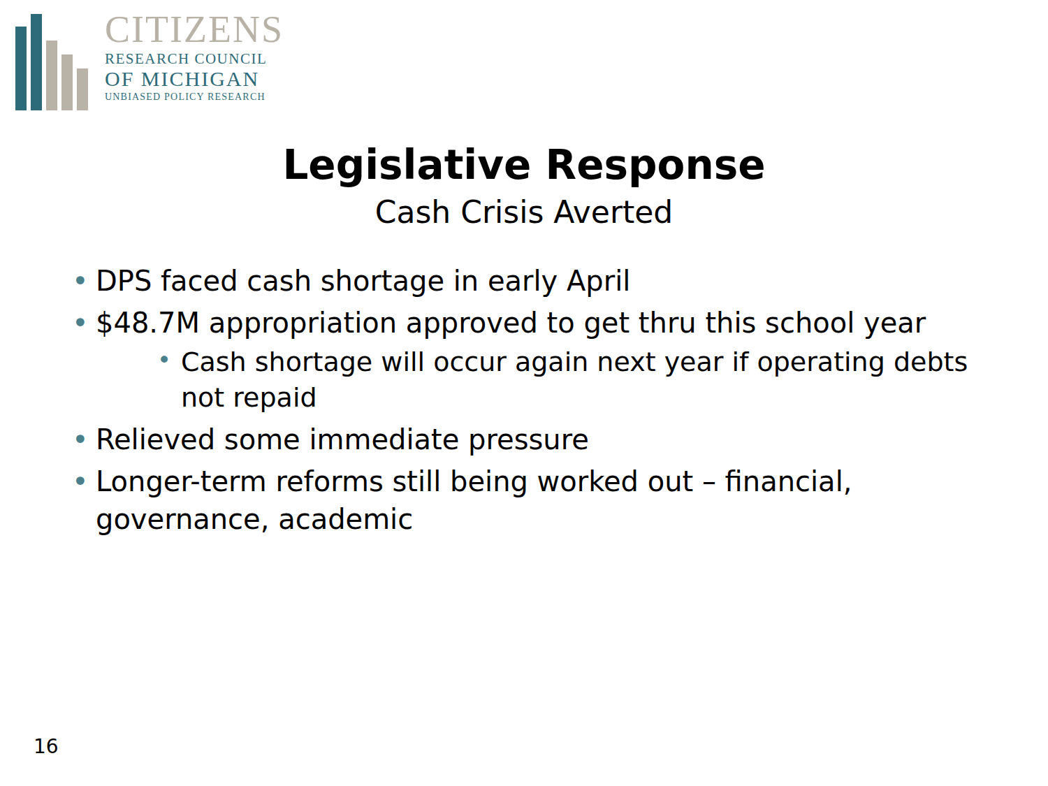CITIZENS
RESEARCH COUNCIL
OF MICHIGAN
UNBIASED POLICY RESEARCH
Legislative Response
Cash Crisis Averted
DPS faced cash shortage in early April
$48.7M appropriation approved to get thru this school year
Cash shortage will occur again next year if operating debts not repaid
Relieved some immediate pressure
Longer-term reforms still being worked out – financial, governance, academic
16